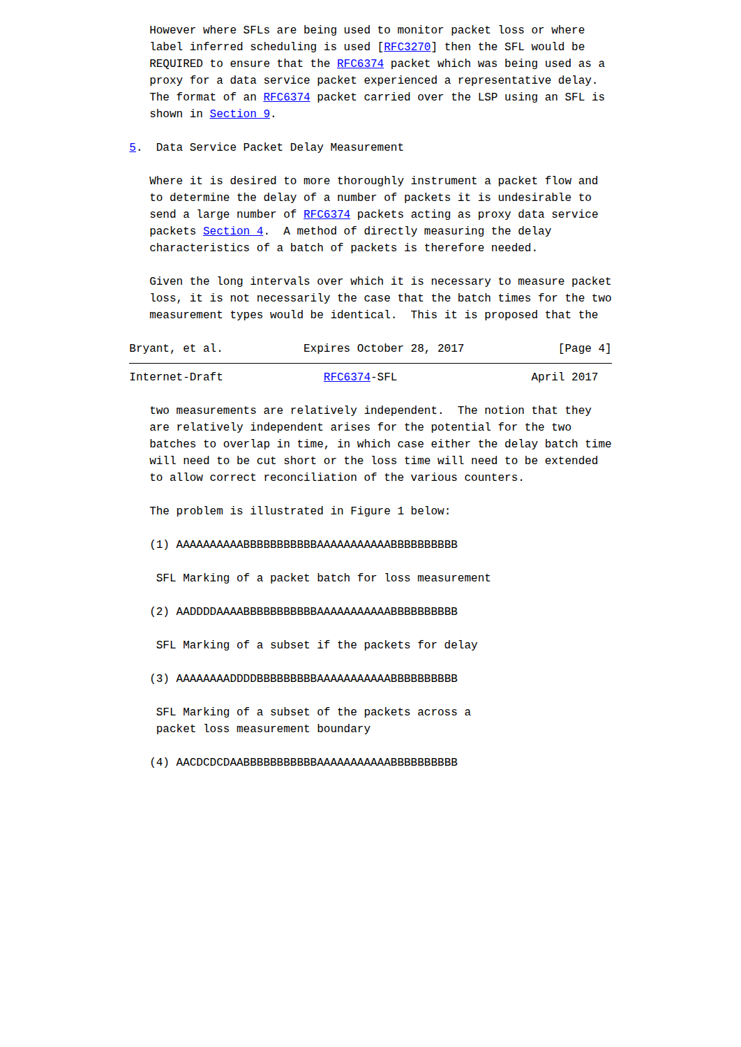However where SFLs are being used to monitor packet loss or where
   label inferred scheduling is used [RFC3270] then the SFL would be
   REQUIRED to ensure that the RFC6374 packet which was being used as a
   proxy for a data service packet experienced a representative delay.
   The format of an RFC6374 packet carried over the LSP using an SFL is
   shown in Section 9.

5.  Data Service Packet Delay Measurement

   Where it is desired to more thoroughly instrument a packet flow and
   to determine the delay of a number of packets it is undesirable to
   send a large number of RFC6374 packets acting as proxy data service
   packets Section 4.  A method of directly measuring the delay
   characteristics of a batch of packets is therefore needed.

   Given the long intervals over which it is necessary to measure packet
   loss, it is not necessarily the case that the batch times for the two
   measurement types would be identical.  This it is proposed that the
Bryant, et al.            Expires October 28, 2017              [Page 4]
Internet-Draft               RFC6374-SFL                    April 2017
   two measurements are relatively independent.  The notion that they
   are relatively independent arises for the potential for the two
   batches to overlap in time, in which case either the delay batch time
   will need to be cut short or the loss time will need to be extended
   to allow correct reconciliation of the various counters.

   The problem is illustrated in Figure 1 below:

   (1) AAAAAAAAAABBBBBBBBBBBAAAAAAAAAAABBBBBBBBBB

    SFL Marking of a packet batch for loss measurement

   (2) AADDDDAAAABBBBBBBBBBBAAAAAAAAAAABBBBBBBBBB

    SFL Marking of a subset if the packets for delay

   (3) AAAAAAAADDDDBBBBBBBBBAAAAAAAAAAABBBBBBBBBB

    SFL Marking of a subset of the packets across a
    packet loss measurement boundary

   (4) AACDCDCDAABBBBBBBBBBBAAAAAAAAAAABBBBBBBBBB